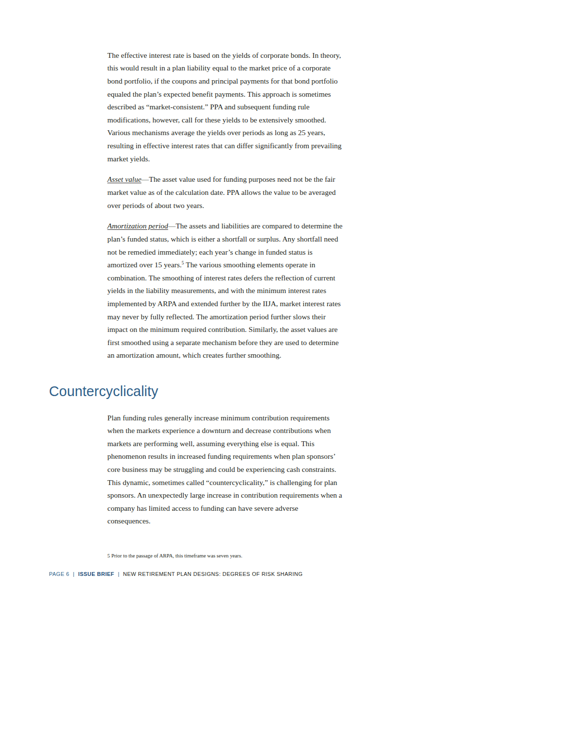The effective interest rate is based on the yields of corporate bonds. In theory, this would result in a plan liability equal to the market price of a corporate bond portfolio, if the coupons and principal payments for that bond portfolio equaled the plan’s expected benefit payments. This approach is sometimes described as “market-consistent.” PPA and subsequent funding rule modifications, however, call for these yields to be extensively smoothed. Various mechanisms average the yields over periods as long as 25 years, resulting in effective interest rates that can differ significantly from prevailing market yields.
Asset value—The asset value used for funding purposes need not be the fair market value as of the calculation date. PPA allows the value to be averaged over periods of about two years.
Amortization period—The assets and liabilities are compared to determine the plan’s funded status, which is either a shortfall or surplus. Any shortfall need not be remedied immediately; each year’s change in funded status is amortized over 15 years.5 The various smoothing elements operate in combination. The smoothing of interest rates defers the reflection of current yields in the liability measurements, and with the minimum interest rates implemented by ARPA and extended further by the IIJA, market interest rates may never by fully reflected. The amortization period further slows their impact on the minimum required contribution. Similarly, the asset values are first smoothed using a separate mechanism before they are used to determine an amortization amount, which creates further smoothing.
Countercyclicality
Plan funding rules generally increase minimum contribution requirements when the markets experience a downturn and decrease contributions when markets are performing well, assuming everything else is equal. This phenomenon results in increased funding requirements when plan sponsors’ core business may be struggling and could be experiencing cash constraints. This dynamic, sometimes called “countercyclicality,” is challenging for plan sponsors. An unexpectedly large increase in contribution requirements when a company has limited access to funding can have severe adverse consequences.
5 Prior to the passage of ARPA, this timeframe was seven years.
PAGE 6 | ISSUE BRIEF | NEW RETIREMENT PLAN DESIGNS: DEGREES OF RISK SHARING